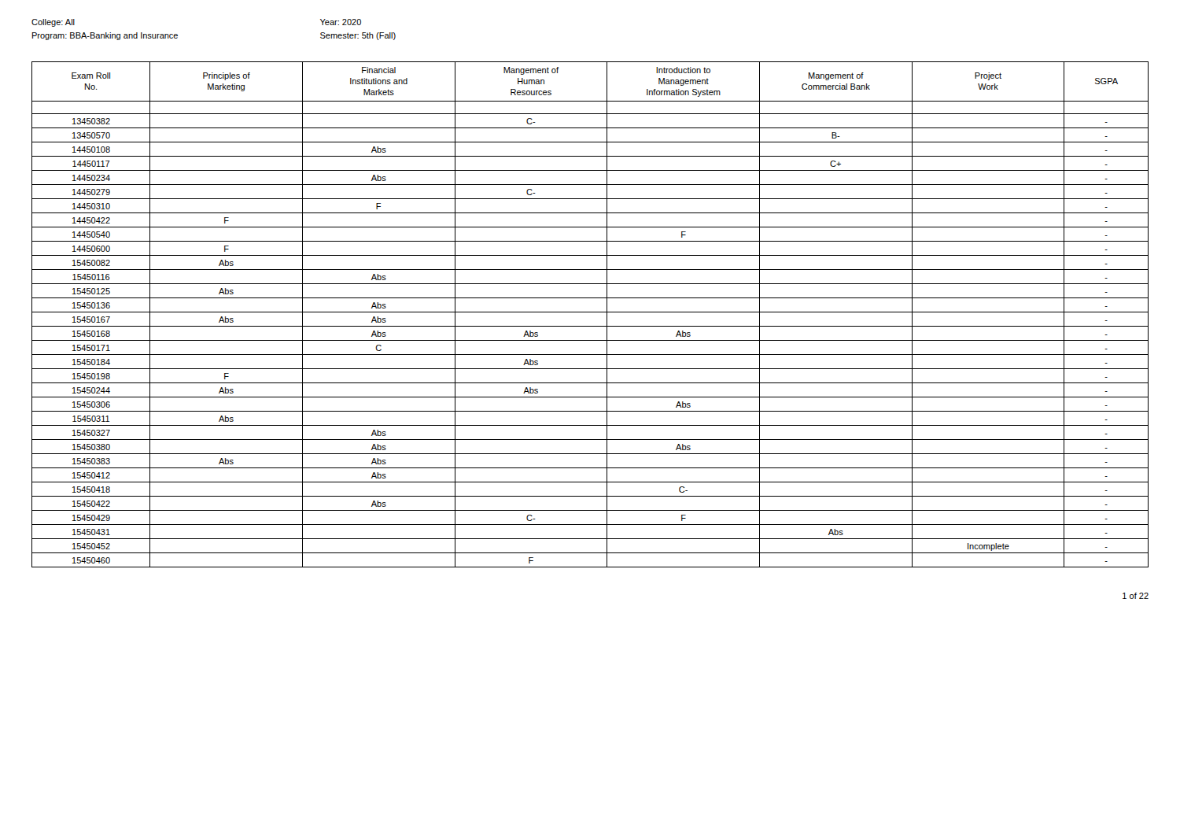College: All
Program: BBA-Banking and Insurance
Year: 2020
Semester: 5th (Fall)
| Exam Roll No. | Principles of Marketing | Financial Institutions and Markets | Mangement of Human Resources | Introduction to Management Information System | Mangement of Commercial Bank | Project Work | SGPA |
| --- | --- | --- | --- | --- | --- | --- | --- |
| 13450382 | | | C- | | | | - |
| 13450570 | | | | | B- | | - |
| 14450108 | | Abs | | | | | - |
| 14450117 | | | | | C+ | | - |
| 14450234 | | Abs | | | | | - |
| 14450279 | | | C- | | | | - |
| 14450310 | | F | | | | | - |
| 14450422 | F | | | | | | - |
| 14450540 | | | | F | | | - |
| 14450600 | F | | | | | | - |
| 15450082 | Abs | | | | | | - |
| 15450116 | | Abs | | | | | - |
| 15450125 | Abs | | | | | | - |
| 15450136 | | Abs | | | | | - |
| 15450167 | Abs | Abs | | | | | - |
| 15450168 | | Abs | Abs | Abs | | | - |
| 15450171 | | C | | | | | - |
| 15450184 | | | Abs | | | | - |
| 15450198 | F | | | | | | - |
| 15450244 | Abs | | Abs | | | | - |
| 15450306 | | | | Abs | | | - |
| 15450311 | Abs | | | | | | - |
| 15450327 | | Abs | | | | | - |
| 15450380 | | Abs | | Abs | | | - |
| 15450383 | Abs | Abs | | | | | - |
| 15450412 | | Abs | | | | | - |
| 15450418 | | | | C- | | | - |
| 15450422 | | Abs | | | | | - |
| 15450429 | | | C- | F | | | - |
| 15450431 | | | | | Abs | | - |
| 15450452 | | | | | | Incomplete | - |
| 15450460 | | | F | | | | - |
1 of 22